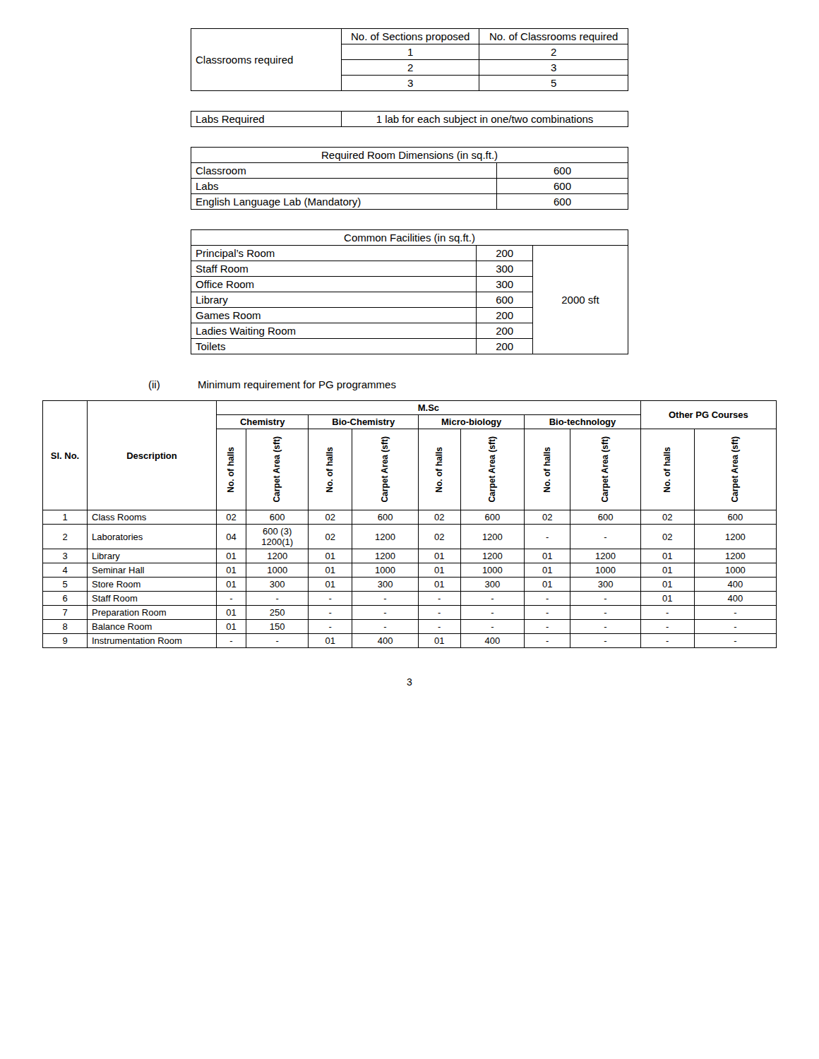| Classrooms required | No. of Sections proposed | No. of Classrooms required |
| 1 | 2 |
| 2 | 3 |
| 3 | 5 |
| Labs Required | 1 lab for each subject in one/two combinations |
| Required Room Dimensions (in sq.ft.) |
| Classroom | 600 |
| Labs | 600 |
| English Language Lab (Mandatory) | 600 |
| Common Facilities (in sq.ft.) |
| Principal’s Room | 200 | 2000 sft |
| Staff Room | 300 |
| Office Room | 300 |
| Library | 600 |
| Games Room | 200 |
| Ladies Waiting Room | 200 |
| Toilets | 200 |
(ii) Minimum requirement for PG programmes
| Sl. No. | Description | M.Sc | Other PG Courses |
| --- | --- | --- | --- |
| Chemistry | Bio-Chemistry | Micro-biology | Bio-technology |
| No. of halls | Carpet Area (sft) | No. of halls | Carpet Area (sft) | No. of halls | Carpet Area (sft) | No. of halls | Carpet Area (sft) | No. of halls | Carpet Area (sft) |
| 1 | Class Rooms | 02 | 600 | 02 | 600 | 02 | 600 | 02 | 600 | 02 | 600 |
| 2 | Laboratories | 04 | 600 (3) 1200(1) | 02 | 1200 | 02 | 1200 | - | - | 02 | 1200 |
| 3 | Library | 01 | 1200 | 01 | 1200 | 01 | 1200 | 01 | 1200 | 01 | 1200 |
| 4 | Seminar Hall | 01 | 1000 | 01 | 1000 | 01 | 1000 | 01 | 1000 | 01 | 1000 |
| 5 | Store Room | 01 | 300 | 01 | 300 | 01 | 300 | 01 | 300 | 01 | 400 |
| 6 | Staff Room | - | - | - | - | - | - | - | - | 01 | 400 |
| 7 | Preparation Room | 01 | 250 | - | - | - | - | - | - | - | - |
| 8 | Balance Room | 01 | 150 | - | - | - | - | - | - | - | - |
| 9 | Instrumentation Room | - | - | 01 | 400 | 01 | 400 | - | - | - | - |
3